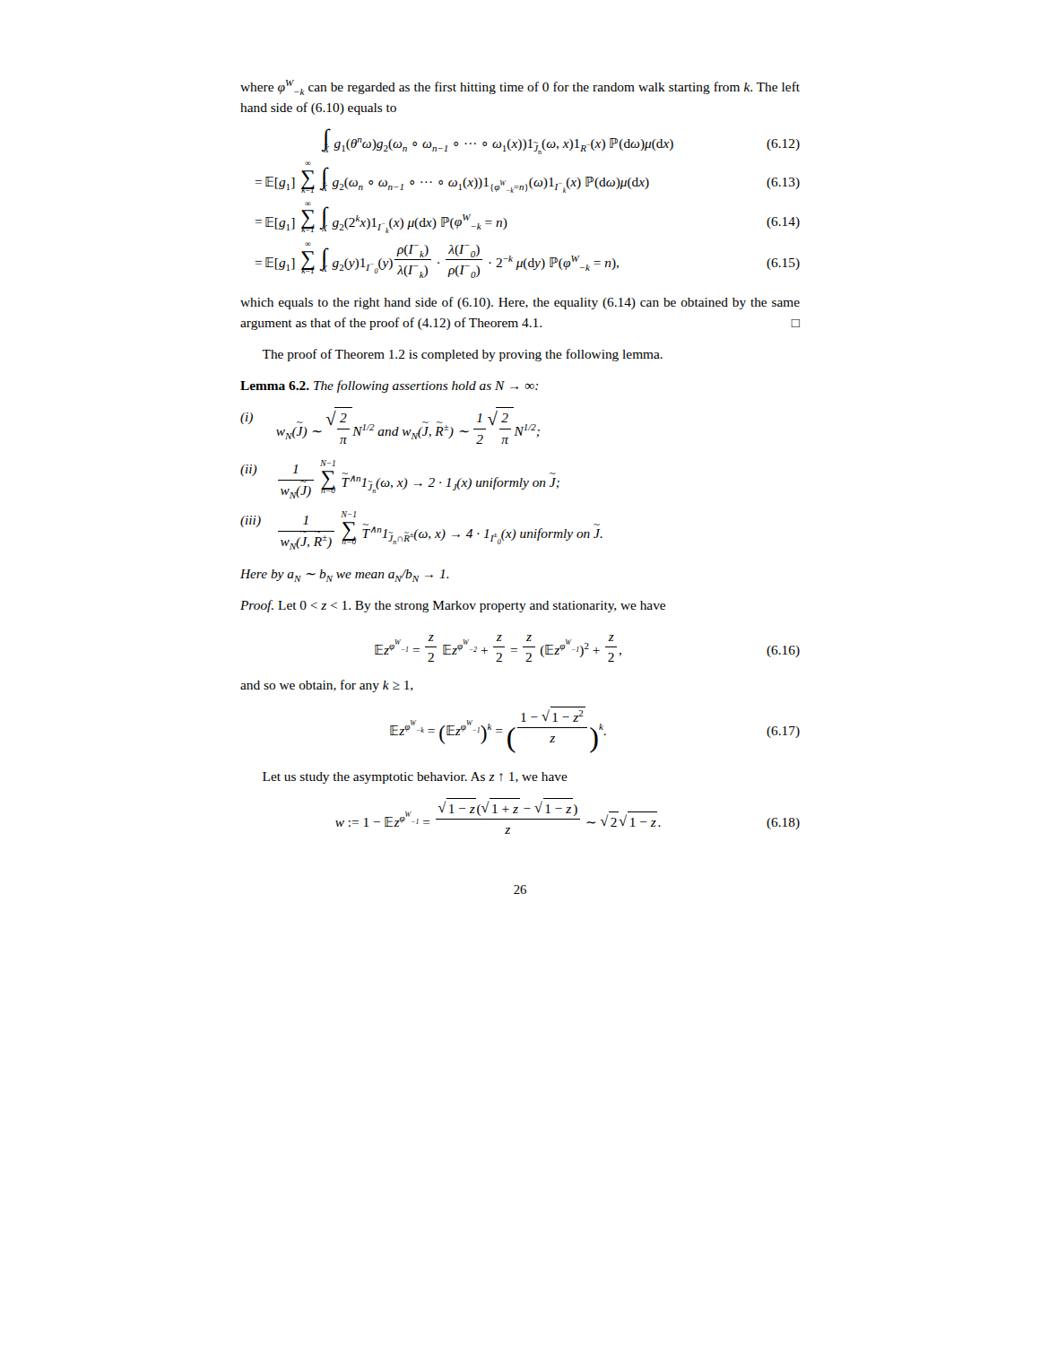where φW−k can be regarded as the first hitting time of 0 for the random walk starting from k. The left hand side of (6.10) equals to
∫~X g1(θnω)g2(ωn ∘ ωn−1 ∘ ··· ∘ ω1(x))1~Jn(ω, x)1R−(x) ℙ(dω)μ(dx)
(6.12)
=
𝔼[g1] ∞∑k=1 ∫~X g2(ωn ∘ ωn−1 ∘ ··· ∘ ω1(x))1{φW−k=n}(ω)1I−k(x) ℙ(dω)μ(dx)
(6.13)
=
𝔼[g1] ∞∑k=1 ∫X g2(2kx)1I−k(x) μ(dx) ℙ(φW−k = n)
(6.14)
=
𝔼[g1] ∞∑k=1 ∫X g2(y)1I−0(y)ρ(I−k) λ(I−k) · λ(I−0) ρ(I−0) · 2−k μ(dy) ℙ(φW−k = n),
(6.15)
which equals to the right hand side of (6.10). Here, the equality (6.14) can be obtained by the same argument as that of the proof of (4.12) of Theorem 4.1. □
The proof of Theorem 1.2 is completed by proving the following lemma.
Lemma 6.2. The following assertions hold as N → ∞:
(i) wN(~J) ∼ 2 π N1/2 and wN(~J, ~R±) ∼ 122 π N1/2;
(ii) 1 wN(~J) N−1∑n=0 ~T∧n1~Jn(ω, x) → 2 · 1J(x) uniformly on ~J;
(iii) 1 wN(~J, ~R±) N−1∑n=0 ~T∧n1~Jn∩~R±(ω, x) → 4 · 1I±0(x) uniformly on ~J.
Here by aN ∼ bN we mean aN/bN → 1.
Proof. Let 0 < z < 1. By the strong Markov property and stationarity, we have
𝔼zφW−1 = z 2 𝔼zφW−2 + z 2 = z 2 (𝔼zφW−1)2 + z 2,
(6.16)
and so we obtain, for any k ≥ 1,
𝔼zφW−k = (𝔼zφW−1)k = (1 − 1 − z2 z)k.
(6.17)
Let us study the asymptotic behavior. As z ↑ 1, we have
w := 1 − 𝔼zφW−1 = 1 − z(1 + z − 1 − z) z ∼ 21 − z.
(6.18)
26